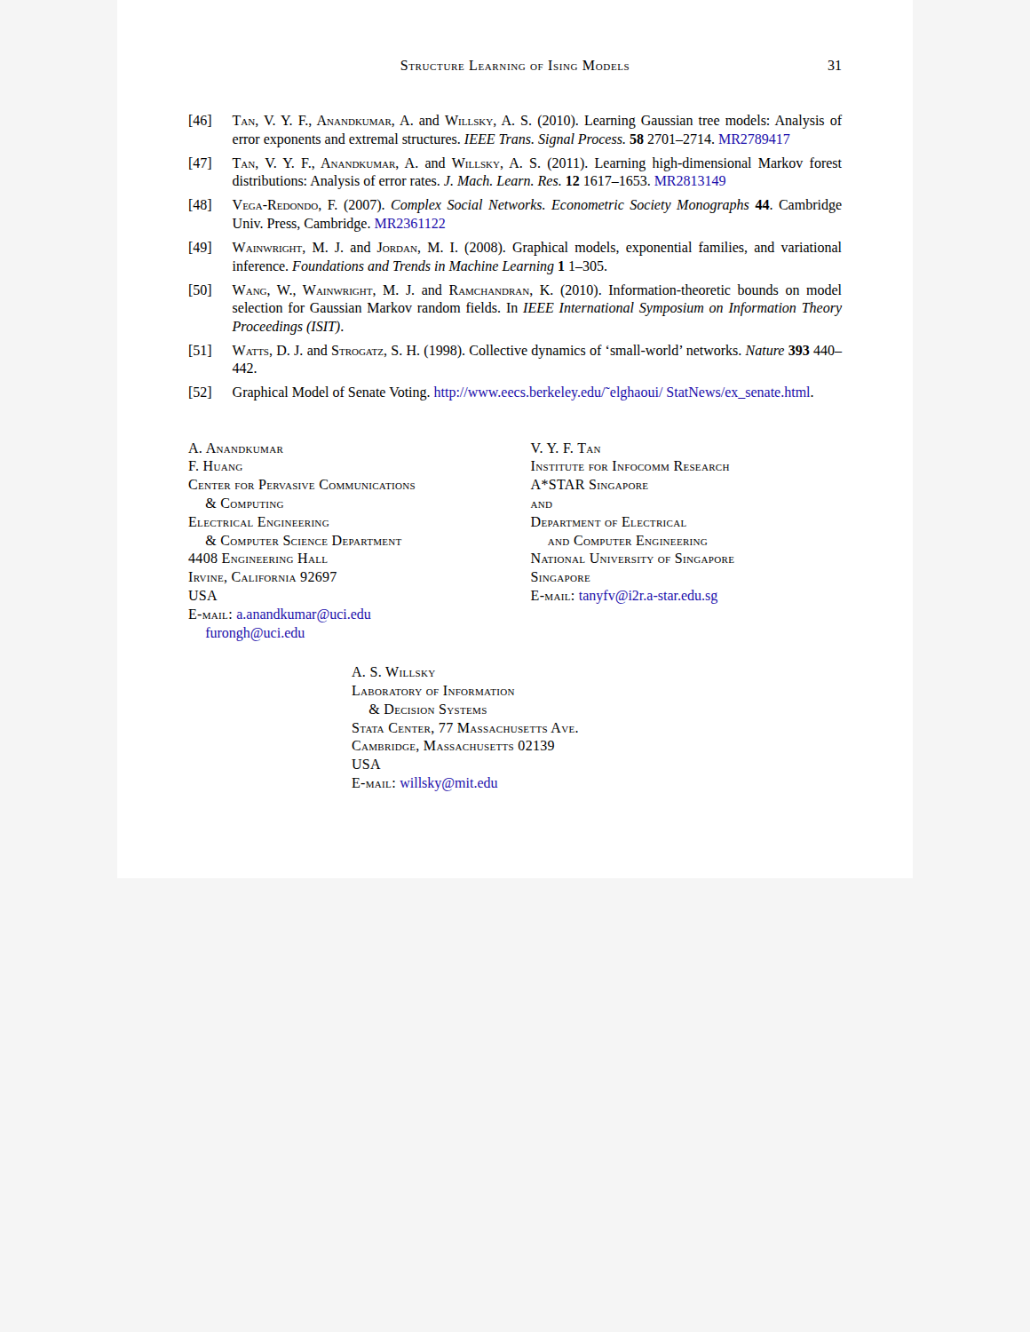Structure Learning of Ising Models 31
[46] Tan, V. Y. F., Anandkumar, A. and Willsky, A. S. (2010). Learning Gaussian tree models: Analysis of error exponents and extremal structures. IEEE Trans. Signal Process. 58 2701–2714. MR2789417
[47] Tan, V. Y. F., Anandkumar, A. and Willsky, A. S. (2011). Learning high-dimensional Markov forest distributions: Analysis of error rates. J. Mach. Learn. Res. 12 1617–1653. MR2813149
[48] Vega-Redondo, F. (2007). Complex Social Networks. Econometric Society Monographs 44. Cambridge Univ. Press, Cambridge. MR2361122
[49] Wainwright, M. J. and Jordan, M. I. (2008). Graphical models, exponential families, and variational inference. Foundations and Trends in Machine Learning 1 1–305.
[50] Wang, W., Wainwright, M. J. and Ramchandran, K. (2010). Information-theoretic bounds on model selection for Gaussian Markov random fields. In IEEE International Symposium on Information Theory Proceedings (ISIT).
[51] Watts, D. J. and Strogatz, S. H. (1998). Collective dynamics of ‘small-world’ networks. Nature 393 440–442.
[52] Graphical Model of Senate Voting. http://www.eecs.berkeley.edu/˜elghaoui/ StatNews/ex_senate.html.
A. Anandkumar
F. Huang
Center for Pervasive Communications
& Computing Electrical Engineering
& Computer Science Department 4408 Engineering Hall
Irvine, California 92697
USA
E-mail: a.anandkumar@uci.edu
furongh@uci.edu
V. Y. F. Tan
Institute for Infocomm Research
A*STAR Singapore
and
Department of Electrical
and Computer Engineering National University of Singapore
Singapore
E-mail: tanyfv@i2r.a-star.edu.sg
A. S. Willsky
Laboratory of Information
& Decision Systems Stata Center, 77 Massachusetts Ave.
Cambridge, Massachusetts 02139
USA
E-mail: willsky@mit.edu